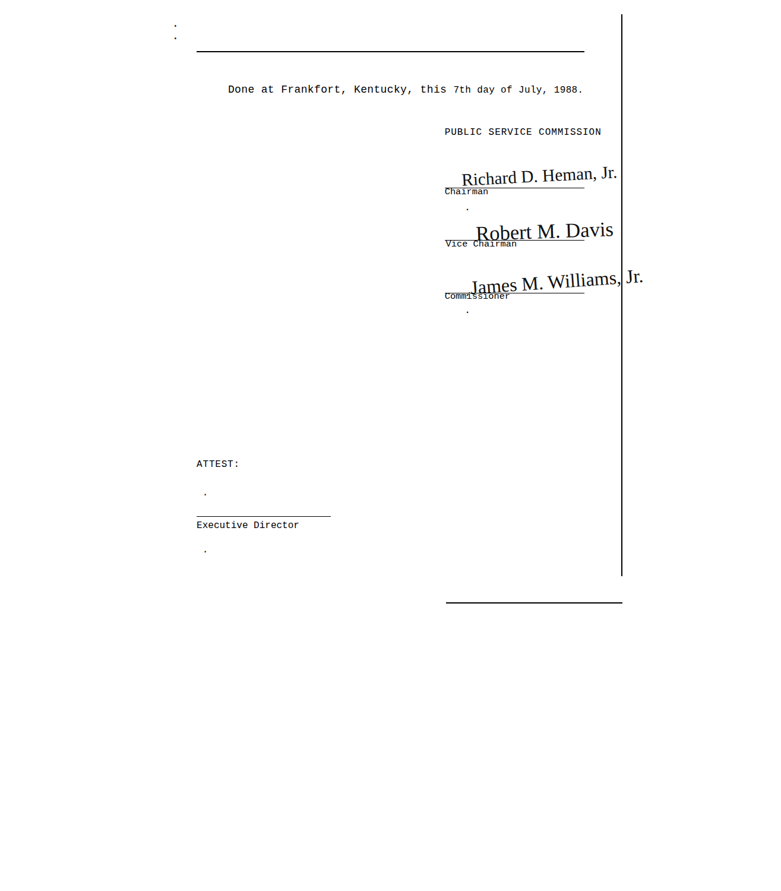. .
Done at Frankfort, Kentucky, this 7th day of July, 1988.
PUBLIC SERVICE COMMISSION
Richard D. Heman, Jr. Chairman
Robert M. Davis Vice Chairman
James M. Williams, Jr. Commissioner
. . . . .
ATTEST:
Executive Director